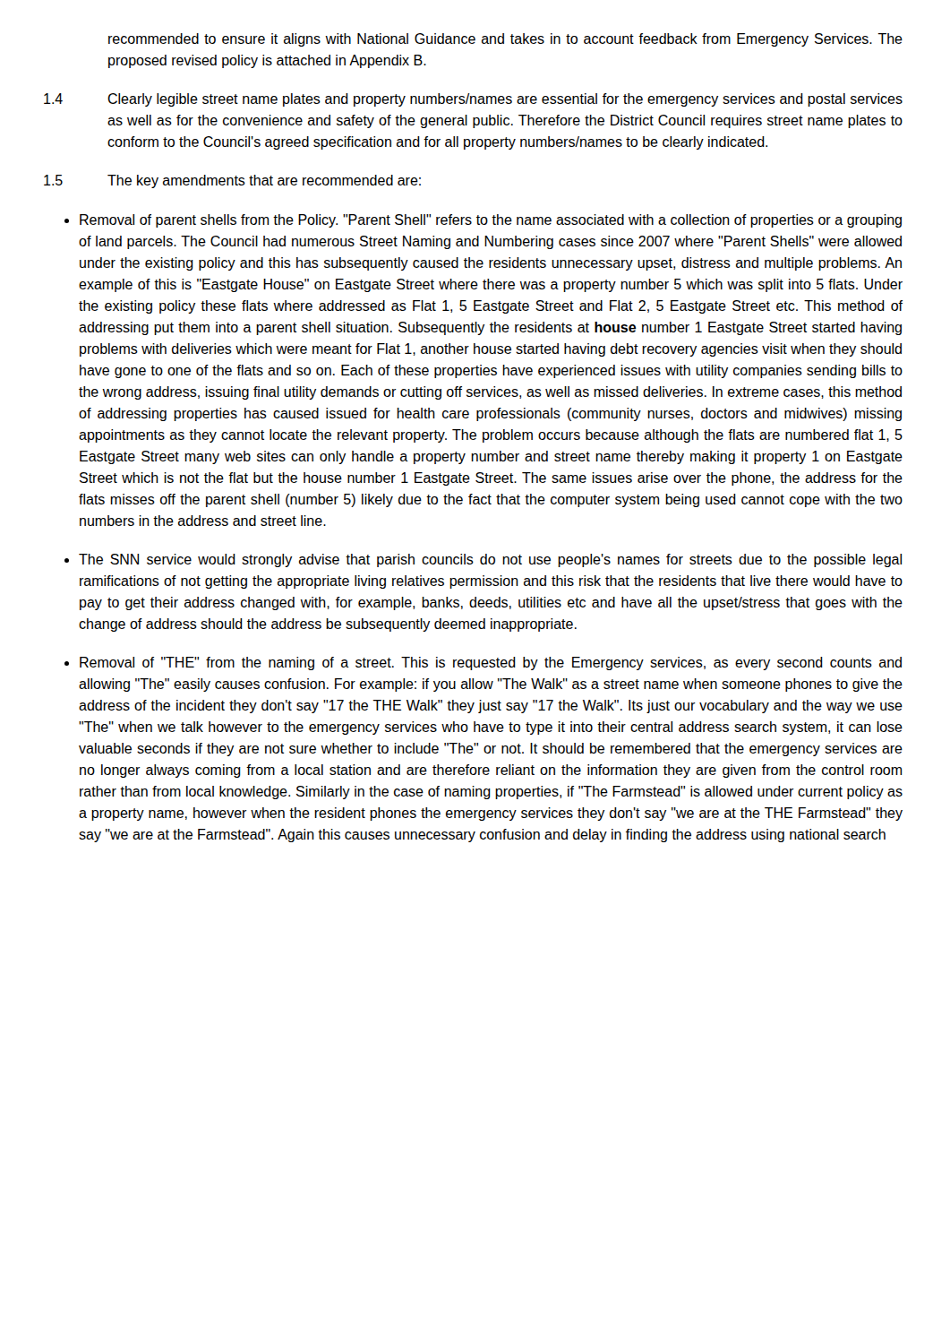recommended to ensure it aligns with National Guidance and takes in to account feedback from Emergency Services. The proposed revised policy is attached in Appendix B.
1.4
Clearly legible street name plates and property numbers/names are essential for the emergency services and postal services as well as for the convenience and safety of the general public. Therefore the District Council requires street name plates to conform to the Council's agreed specification and for all property numbers/names to be clearly indicated.
1.5
The key amendments that are recommended are:
Removal of parent shells from the Policy. "Parent Shell" refers to the name associated with a collection of properties or a grouping of land parcels. The Council had numerous Street Naming and Numbering cases since 2007 where "Parent Shells" were allowed under the existing policy and this has subsequently caused the residents unnecessary upset, distress and multiple problems. An example of this is "Eastgate House" on Eastgate Street where there was a property number 5 which was split into 5 flats. Under the existing policy these flats where addressed as Flat 1, 5 Eastgate Street and Flat 2, 5 Eastgate Street etc. This method of addressing put them into a parent shell situation. Subsequently the residents at house number 1 Eastgate Street started having problems with deliveries which were meant for Flat 1, another house started having debt recovery agencies visit when they should have gone to one of the flats and so on. Each of these properties have experienced issues with utility companies sending bills to the wrong address, issuing final utility demands or cutting off services, as well as missed deliveries. In extreme cases, this method of addressing properties has caused issued for health care professionals (community nurses, doctors and midwives) missing appointments as they cannot locate the relevant property. The problem occurs because although the flats are numbered flat 1, 5 Eastgate Street many web sites can only handle a property number and street name thereby making it property 1 on Eastgate Street which is not the flat but the house number 1 Eastgate Street. The same issues arise over the phone, the address for the flats misses off the parent shell (number 5) likely due to the fact that the computer system being used cannot cope with the two numbers in the address and street line.
The SNN service would strongly advise that parish councils do not use people's names for streets due to the possible legal ramifications of not getting the appropriate living relatives permission and this risk that the residents that live there would have to pay to get their address changed with, for example, banks, deeds, utilities etc and have all the upset/stress that goes with the change of address should the address be subsequently deemed inappropriate.
Removal of "THE" from the naming of a street. This is requested by the Emergency services, as every second counts and allowing "The" easily causes confusion. For example: if you allow "The Walk" as a street name when someone phones to give the address of the incident they don't say "17 the THE Walk" they just say "17 the Walk". Its just our vocabulary and the way we use "The" when we talk however to the emergency services who have to type it into their central address search system, it can lose valuable seconds if they are not sure whether to include "The" or not. It should be remembered that the emergency services are no longer always coming from a local station and are therefore reliant on the information they are given from the control room rather than from local knowledge. Similarly in the case of naming properties, if "The Farmstead" is allowed under current policy as a property name, however when the resident phones the emergency services they don't say "we are at the THE Farmstead" they say "we are at the Farmstead". Again this causes unnecessary confusion and delay in finding the address using national search